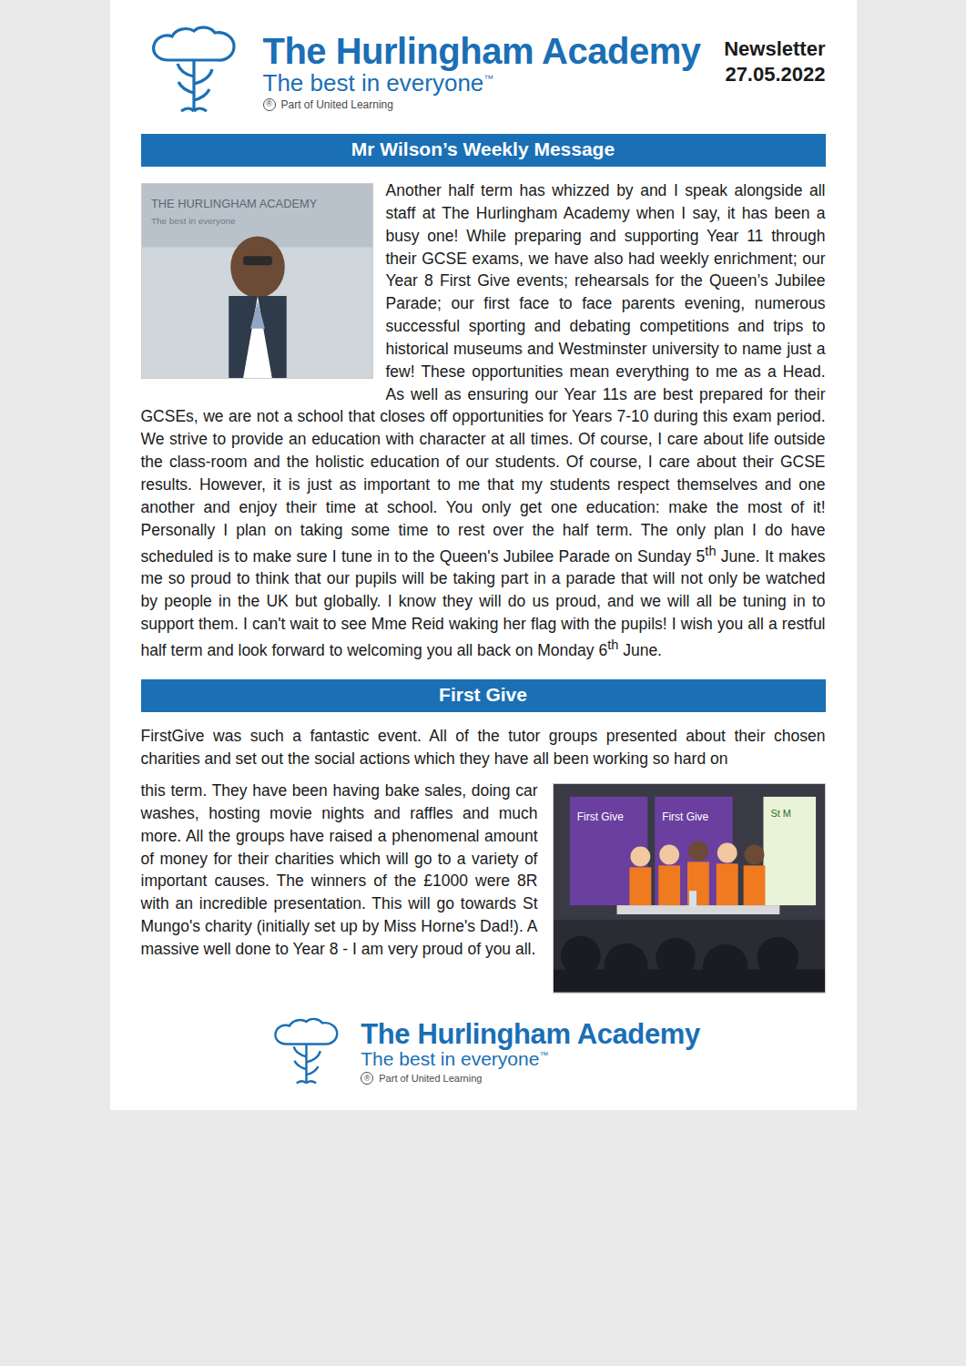The Hurlingham Academy
The best in everyone™
® Part of United Learning
Newsletter
27.05.2022
Mr Wilson’s Weekly Message
THE HURLINGHAM ACADEMY The best in everyone
Another half term has whizzed by and I speak alongside all staff at The Hurlingham Academy when I say, it has been a busy one! While preparing and supporting Year 11 through their GCSE exams, we have also had weekly enrichment; our Year 8 First Give events; rehearsals for the Queen’s Jubilee Parade; our first face to face parents evening, numerous successful sporting and debating competitions and trips to historical museums and Westminster university to name just a few! These opportunities mean everything to me as a Head. As well as ensuring our Year 11s are best prepared for their GCSEs, we are not a school that closes off opportunities for Years 7-10 during this exam period. We strive to provide an education with character at all times. Of course, I care about life outside the class-room and the holistic education of our students. Of course, I care about their GCSE results. However, it is just as important to me that my students respect themselves and one another and enjoy their time at school. You only get one education: make the most of it! Personally I plan on taking some time to rest over the half term. The only plan I do have scheduled is to make sure I tune in to the Queen's Jubilee Parade on Sunday 5th June. It makes me so proud to think that our pupils will be taking part in a parade that will not only be watched by people in the UK but globally. I know they will do us proud, and we will all be tuning in to support them. I can't wait to see Mme Reid waking her flag with the pupils! I wish you all a restful half term and look forward to welcoming you all back on Monday 6th June.
First Give
FirstGive was such a fantastic event. All of the tutor groups presented about their chosen charities and set out the social actions which they have all been working so hard on
First Give First Give St M
this term. They have been having bake sales, doing car washes, hosting movie nights and raffles and much more. All the groups have raised a phenomenal amount of money for their charities which will go to a variety of important causes. The winners of the £1000 were 8R with an incredible presentation. This will go towards St Mungo's charity (initially set up by Miss Horne's Dad!). A massive well done to Year 8 - I am very proud of you all.
The Hurlingham Academy
The best in everyone™
® Part of United Learning